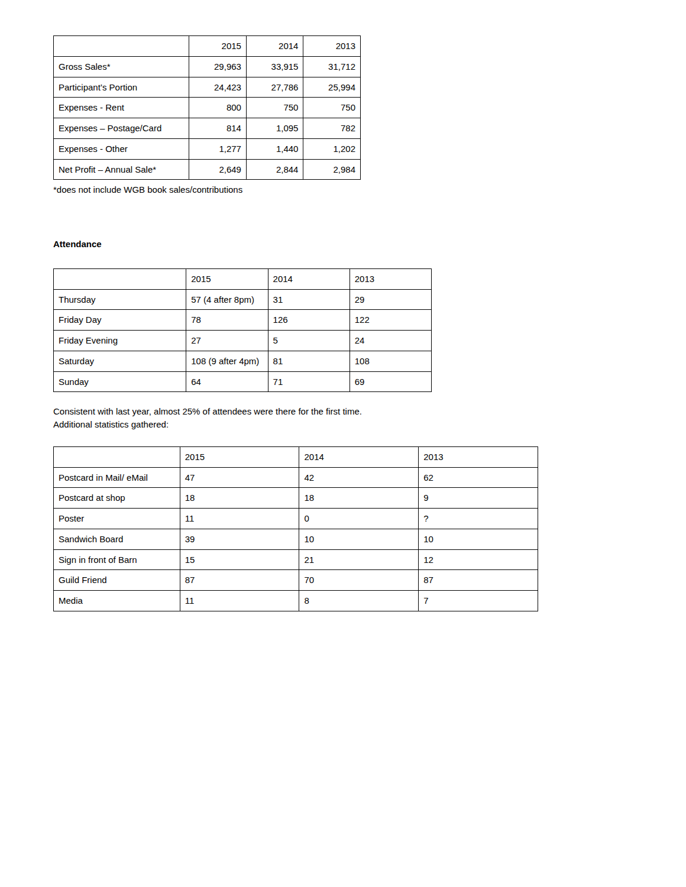| | 2015 | 2014 | 2013 |
| Gross Sales* | 29,963 | 33,915 | 31,712 |
| Participant’s Portion | 24,423 | 27,786 | 25,994 |
| Expenses - Rent | 800 | 750 | 750 |
| Expenses – Postage/Card | 814 | 1,095 | 782 |
| Expenses - Other | 1,277 | 1,440 | 1,202 |
| Net Profit – Annual Sale* | 2,649 | 2,844 | 2,984 |
*does not include WGB book sales/contributions
Attendance
| | 2015 | 2014 | 2013 |
| Thursday | 57 (4 after 8pm) | 31 | 29 |
| Friday Day | 78 | 126 | 122 |
| Friday Evening | 27 | 5 | 24 |
| Saturday | 108 (9 after 4pm) | 81 | 108 |
| Sunday | 64 | 71 | 69 |
Consistent with last year, almost 25% of attendees were there for the first time.
Additional statistics gathered:
| | 2015 | 2014 | 2013 |
| Postcard in Mail/ eMail | 47 | 42 | 62 |
| Postcard at shop | 18 | 18 | 9 |
| Poster | 11 | 0 | ? |
| Sandwich Board | 39 | 10 | 10 |
| Sign in front of Barn | 15 | 21 | 12 |
| Guild Friend | 87 | 70 | 87 |
| Media | 11 | 8 | 7 |